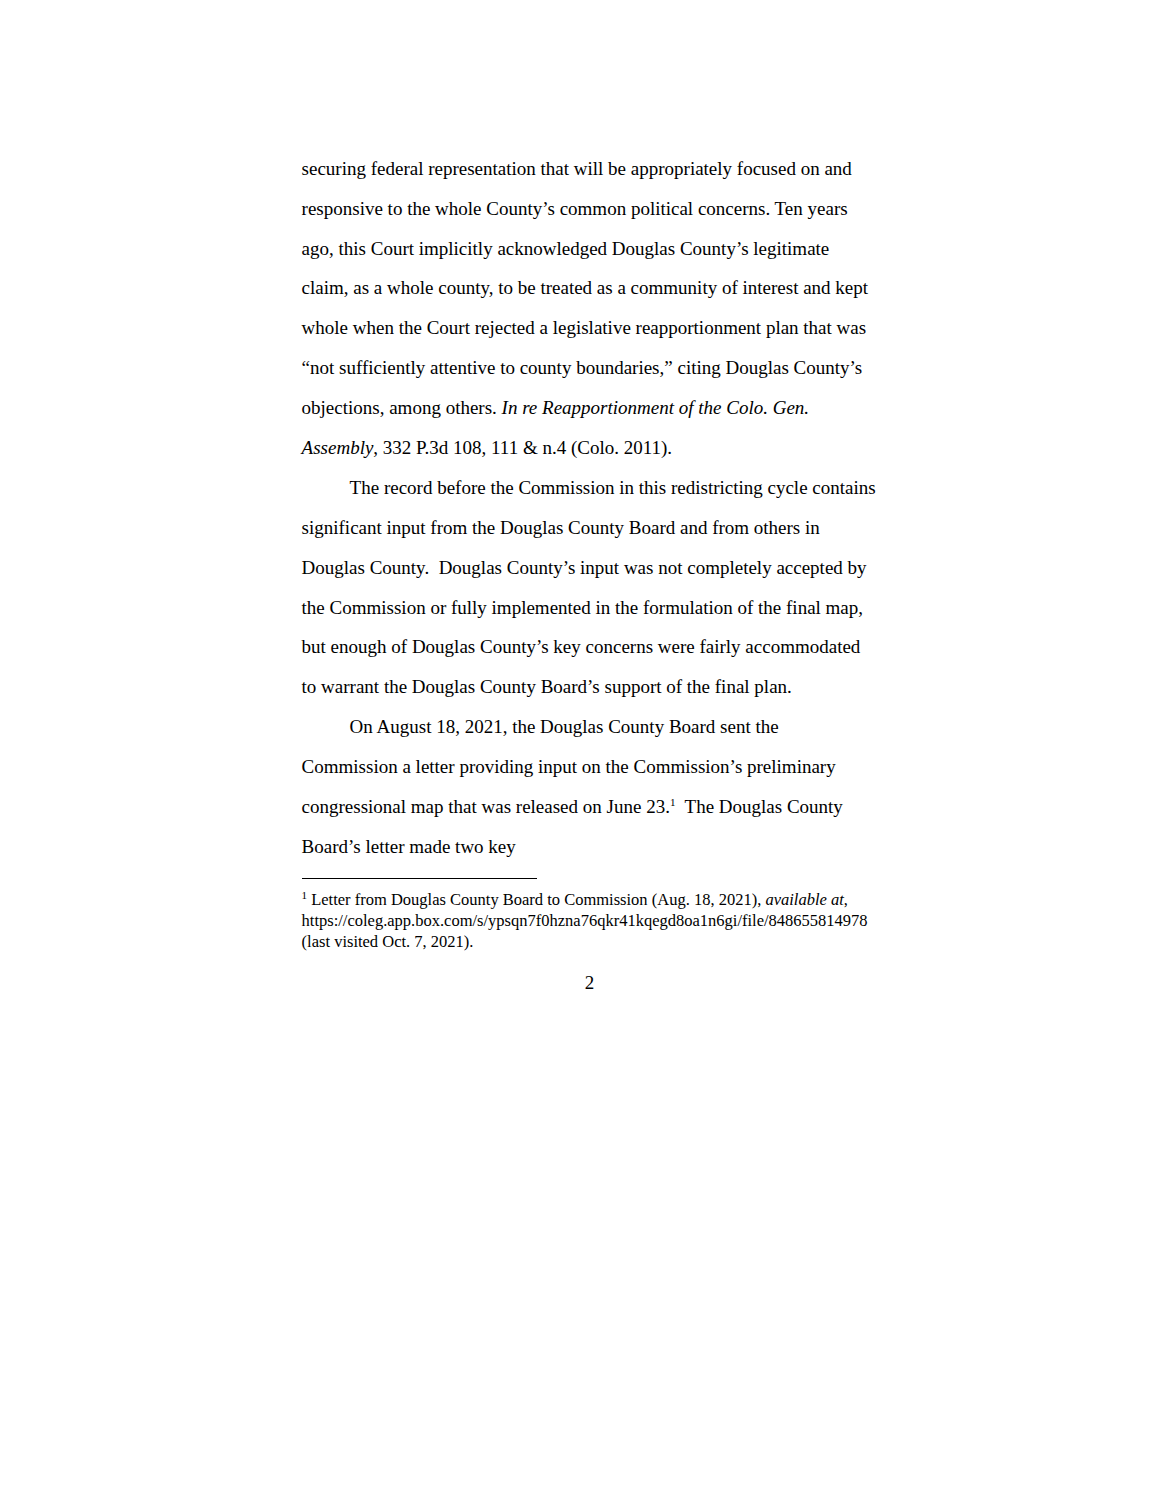securing federal representation that will be appropriately focused on and responsive to the whole County’s common political concerns. Ten years ago, this Court implicitly acknowledged Douglas County’s legitimate claim, as a whole county, to be treated as a community of interest and kept whole when the Court rejected a legislative reapportionment plan that was “not sufficiently attentive to county boundaries,” citing Douglas County’s objections, among others. In re Reapportionment of the Colo. Gen. Assembly, 332 P.3d 108, 111 & n.4 (Colo. 2011).
The record before the Commission in this redistricting cycle contains significant input from the Douglas County Board and from others in Douglas County. Douglas County’s input was not completely accepted by the Commission or fully implemented in the formulation of the final map, but enough of Douglas County’s key concerns were fairly accommodated to warrant the Douglas County Board’s support of the final plan.
On August 18, 2021, the Douglas County Board sent the Commission a letter providing input on the Commission’s preliminary congressional map that was released on June 23.1 The Douglas County Board’s letter made two key
1 Letter from Douglas County Board to Commission (Aug. 18, 2021), available at, https://coleg.app.box.com/s/ypsqn7f0hzna76qkr41kqegd8oa1n6gi/file/848655814978 (last visited Oct. 7, 2021).
2